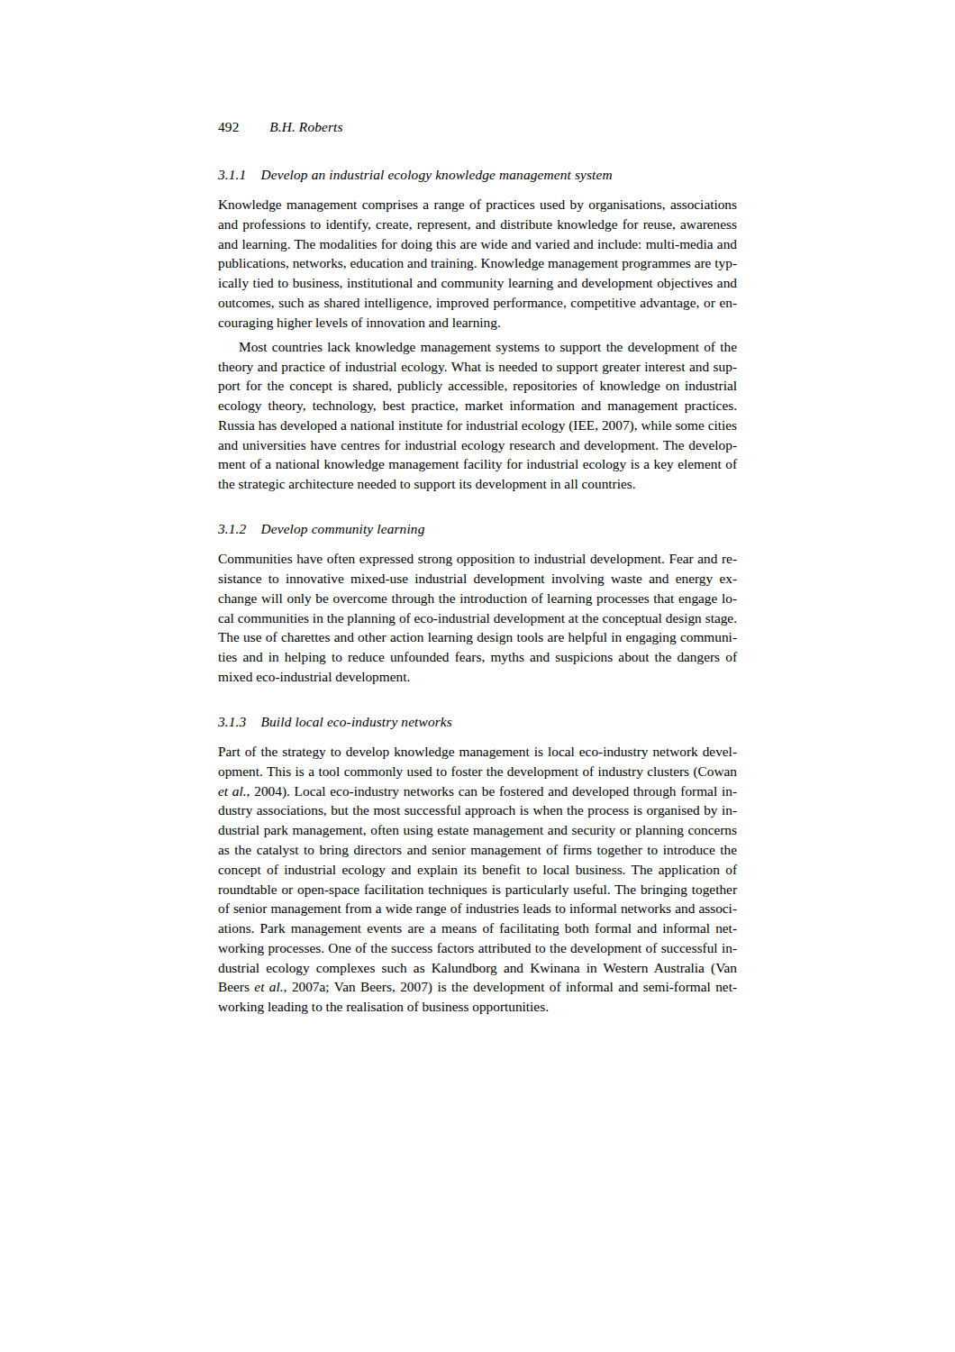492 B.H. Roberts
3.1.1 Develop an industrial ecology knowledge management system
Knowledge management comprises a range of practices used by organisations, associations and professions to identify, create, represent, and distribute knowledge for reuse, awareness and learning. The modalities for doing this are wide and varied and include: multi-media and publications, networks, education and training. Knowledge management programmes are typically tied to business, institutional and community learning and development objectives and outcomes, such as shared intelligence, improved performance, competitive advantage, or encouraging higher levels of innovation and learning.
Most countries lack knowledge management systems to support the development of the theory and practice of industrial ecology. What is needed to support greater interest and support for the concept is shared, publicly accessible, repositories of knowledge on industrial ecology theory, technology, best practice, market information and management practices. Russia has developed a national institute for industrial ecology (IEE, 2007), while some cities and universities have centres for industrial ecology research and development. The development of a national knowledge management facility for industrial ecology is a key element of the strategic architecture needed to support its development in all countries.
3.1.2 Develop community learning
Communities have often expressed strong opposition to industrial development. Fear and resistance to innovative mixed-use industrial development involving waste and energy exchange will only be overcome through the introduction of learning processes that engage local communities in the planning of eco-industrial development at the conceptual design stage. The use of charettes and other action learning design tools are helpful in engaging communities and in helping to reduce unfounded fears, myths and suspicions about the dangers of mixed eco-industrial development.
3.1.3 Build local eco-industry networks
Part of the strategy to develop knowledge management is local eco-industry network development. This is a tool commonly used to foster the development of industry clusters (Cowan et al., 2004). Local eco-industry networks can be fostered and developed through formal industry associations, but the most successful approach is when the process is organised by industrial park management, often using estate management and security or planning concerns as the catalyst to bring directors and senior management of firms together to introduce the concept of industrial ecology and explain its benefit to local business. The application of roundtable or open-space facilitation techniques is particularly useful. The bringing together of senior management from a wide range of industries leads to informal networks and associations. Park management events are a means of facilitating both formal and informal networking processes. One of the success factors attributed to the development of successful industrial ecology complexes such as Kalundborg and Kwinana in Western Australia (Van Beers et al., 2007a; Van Beers, 2007) is the development of informal and semi-formal networking leading to the realisation of business opportunities.